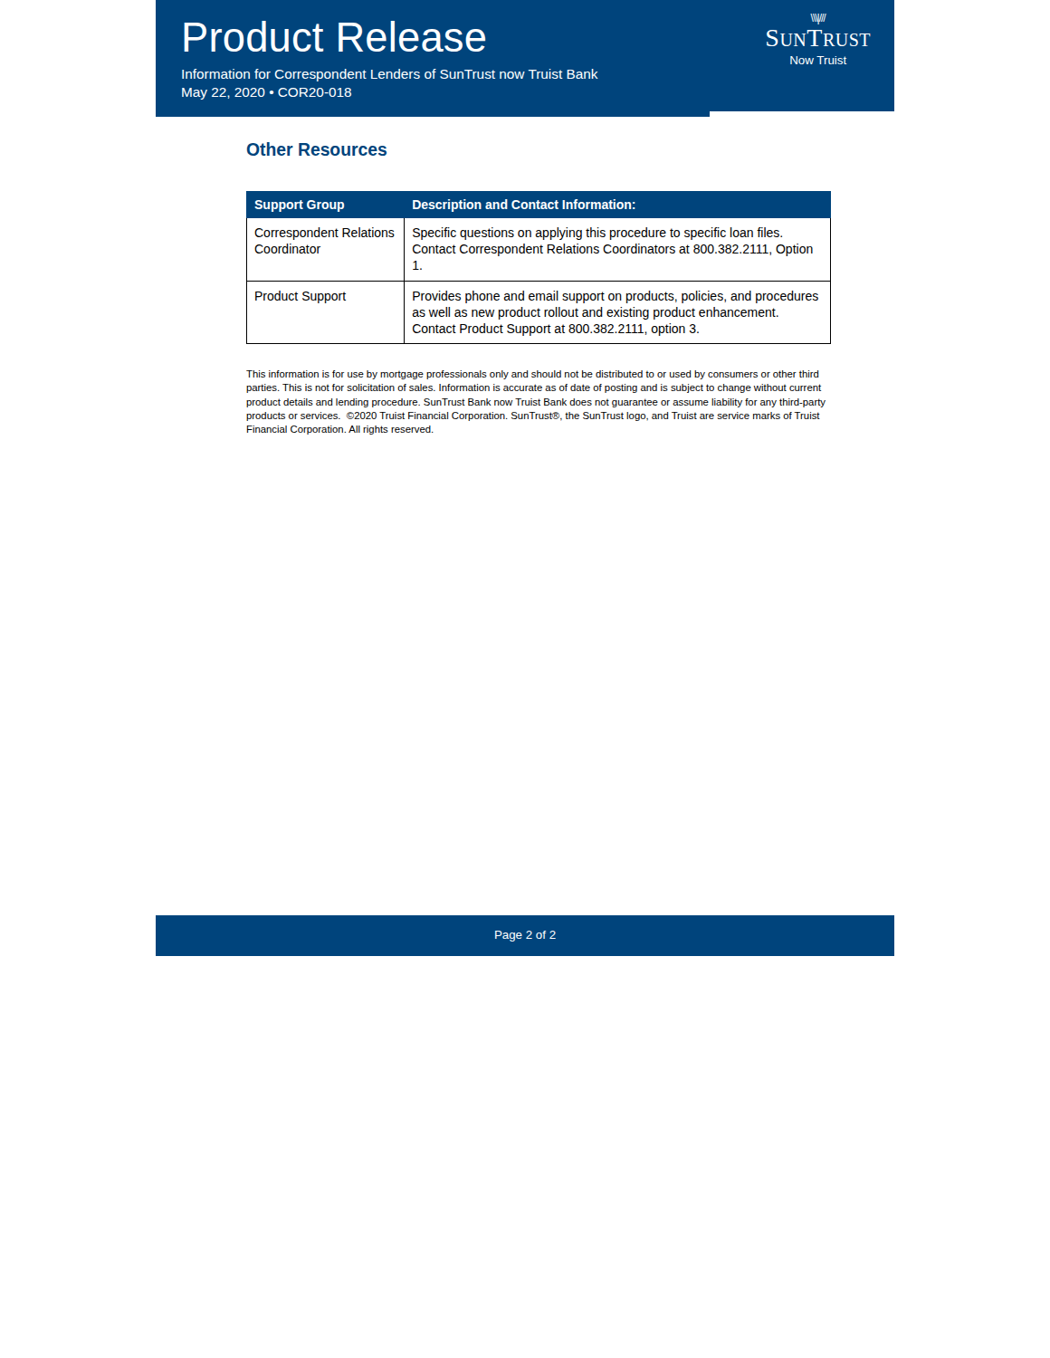\\\|///
SUNTRUST
Now Truist
Product Release
Information for Correspondent Lenders of SunTrust now Truist Bank
May 22, 2020 • COR20-018
Other Resources
| Support Group | Description and Contact Information: |
| --- | --- |
| Correspondent Relations Coordinator | Specific questions on applying this procedure to specific loan files. Contact Correspondent Relations Coordinators at 800.382.2111, Option 1. |
| Product Support | Provides phone and email support on products, policies, and procedures as well as new product rollout and existing product enhancement. Contact Product Support at 800.382.2111, option 3. |
This information is for use by mortgage professionals only and should not be distributed to or used by consumers or other third parties. This is not for solicitation of sales. Information is accurate as of date of posting and is subject to change without current product details and lending procedure. SunTrust Bank now Truist Bank does not guarantee or assume liability for any third-party products or services. ©2020 Truist Financial Corporation. SunTrust®, the SunTrust logo, and Truist are service marks of Truist Financial Corporation. All rights reserved.
Page 2 of 2